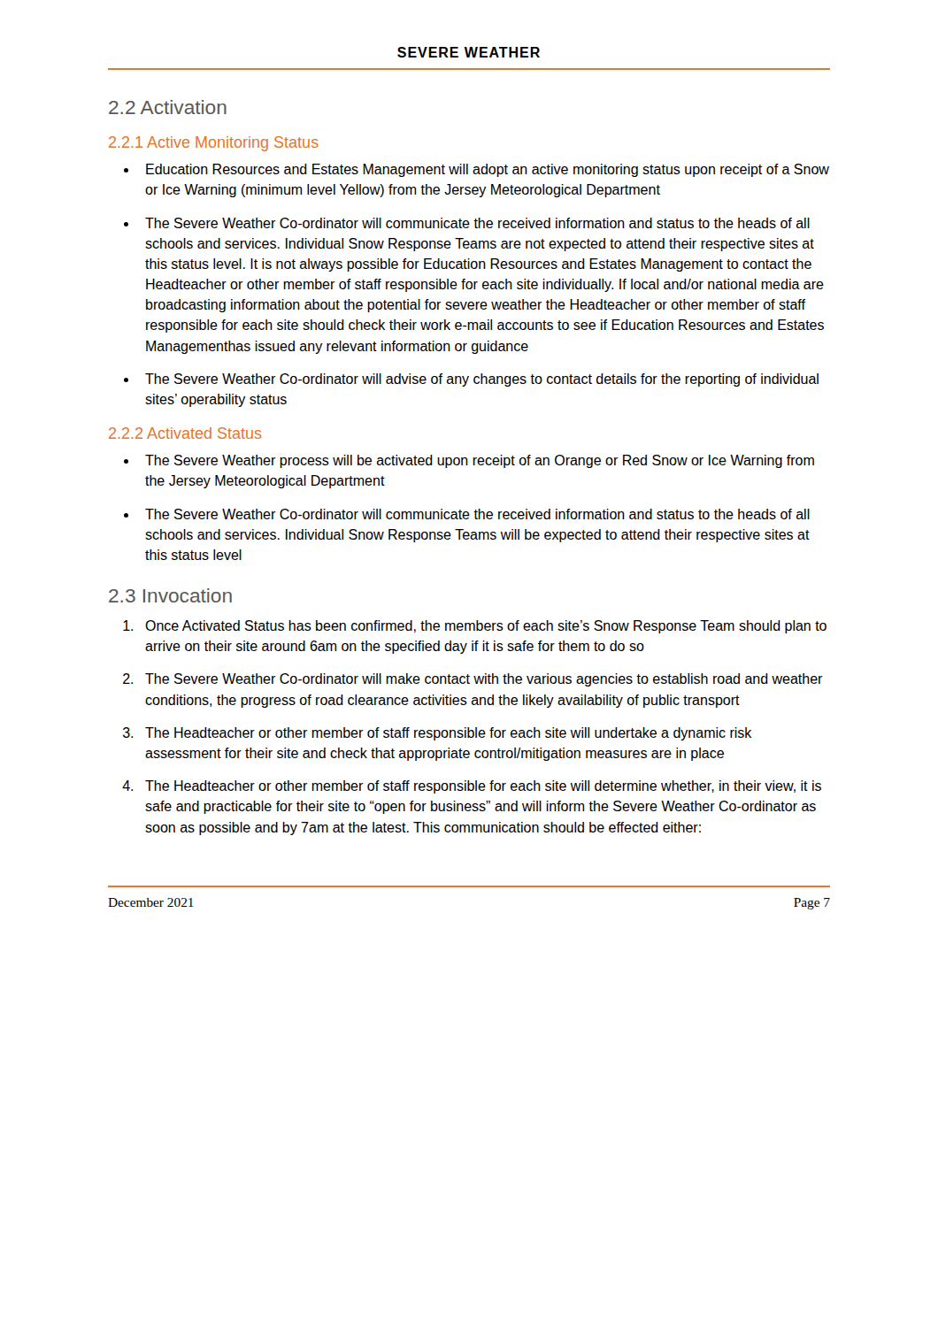SEVERE WEATHER
2.2 Activation
2.2.1 Active Monitoring Status
Education Resources and Estates Management will adopt an active monitoring status upon receipt of a Snow or Ice Warning (minimum level Yellow) from the Jersey Meteorological Department
The Severe Weather Co-ordinator will communicate the received information and status to the heads of all schools and services. Individual Snow Response Teams are not expected to attend their respective sites at this status level. It is not always possible for Education Resources and Estates Management to contact the Headteacher or other member of staff responsible for each site individually. If local and/or national media are broadcasting information about the potential for severe weather the Headteacher or other member of staff responsible for each site should check their work e-mail accounts to see if Education Resources and Estates Managementhas issued any relevant information or guidance
The Severe Weather Co-ordinator will advise of any changes to contact details for the reporting of individual sites’ operability status
2.2.2 Activated Status
The Severe Weather process will be activated upon receipt of an Orange or Red Snow or Ice Warning from the Jersey Meteorological Department
The Severe Weather Co-ordinator will communicate the received information and status to the heads of all schools and services. Individual Snow Response Teams will be expected to attend their respective sites at this status level
2.3 Invocation
Once Activated Status has been confirmed, the members of each site’s Snow Response Team should plan to arrive on their site around 6am on the specified day if it is safe for them to do so
The Severe Weather Co-ordinator will make contact with the various agencies to establish road and weather conditions, the progress of road clearance activities and the likely availability of public transport
The Headteacher or other member of staff responsible for each site will undertake a dynamic risk assessment for their site and check that appropriate control/mitigation measures are in place
The Headteacher or other member of staff responsible for each site will determine whether, in their view, it is safe and practicable for their site to “open for business” and will inform the Severe Weather Co-ordinator as soon as possible and by 7am at the latest. This communication should be effected either:
December 2021 Page 7